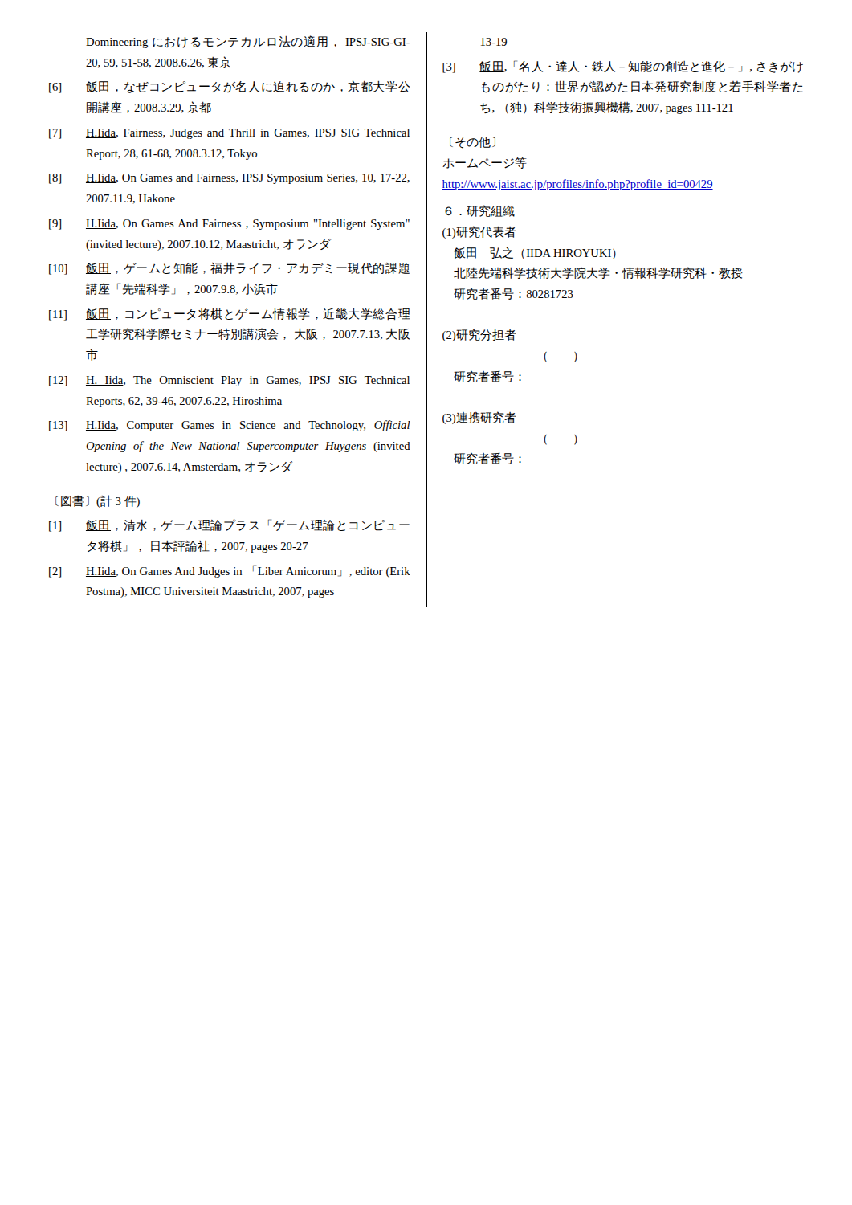Domineering におけるモンテカルロ法の適用， IPSJ-SIG-GI-20, 59, 51-58, 2008.6.26, 東京
[6] 飯田，なぜコンピュータが名人に迫れるのか，京都大学公開講座，2008.3.29, 京都
[7] H.Iida, Fairness, Judges and Thrill in Games, IPSJ SIG Technical Report, 28, 61-68, 2008.3.12, Tokyo
[8] H.Iida, On Games and Fairness, IPSJ Symposium Series, 10, 17-22, 2007.11.9, Hakone
[9] H.Iida, On Games And Fairness , Symposium "Intelligent System"(invited lecture), 2007.10.12, Maastricht, オランダ
[10] 飯田，ゲームと知能，福井ライフ・アカデミー現代的課題講座「先端科学」，2007.9.8, 小浜市
[11] 飯田，コンピュータ将棋とゲーム情報学，近畿大学総合理工学研究科学際セミナー特別講演会， 大阪， 2007.7.13, 大阪市
[12] H. Iida, The Omniscient Play in Games, IPSJ SIG Technical Reports, 62, 39-46, 2007.6.22, Hiroshima
[13] H.Iida, Computer Games in Science and Technology, Official Opening of the New National Supercomputer Huygens (invited lecture) , 2007.6.14, Amsterdam, オランダ
〔図書〕(計 3 件)
[1] 飯田，清水，ゲーム理論プラス「ゲーム理論とコンピュータ将棋」， 日本評論社，2007, pages 20-27
[2] H.Iida, On Games And Judges in 「Liber Amicorum」, editor (Erik Postma), MICC Universiteit Maastricht, 2007, pages
13-19
[3] 飯田,「名人・達人・鉄人－知能の創造と進化－」, さきがけものがたり：世界が認めた日本発研究制度と若手科学者たち, （独）科学技術振興機構, 2007, pages 111-121
〔その他〕
ホームページ等
http://www.jaist.ac.jp/profiles/info.php?profile_id=00429
６．研究組織
(1)研究代表者
飯田　弘之（IIDA HIROYUKI）
北陸先端科学技術大学院大学・情報科学研究科・教授
研究者番号：80281723
(2)研究分担者
（　　）
研究者番号：
(3)連携研究者
（　　）
研究者番号：